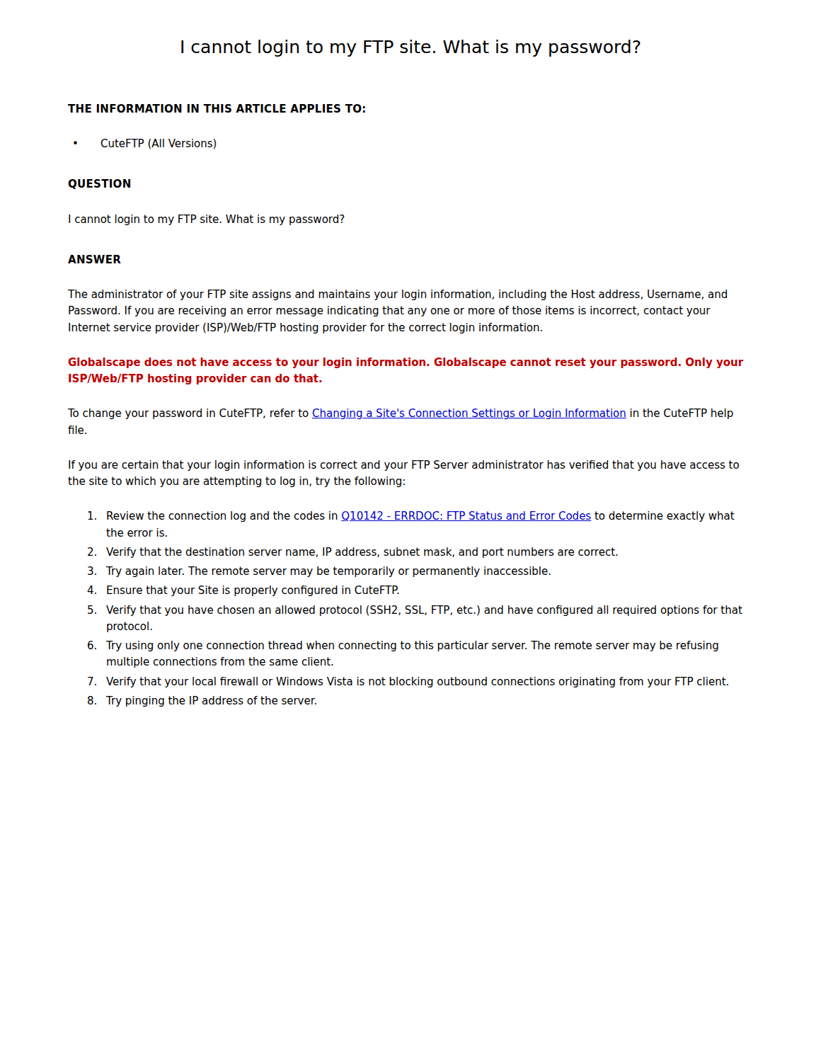I cannot login to my FTP site. What is my password?
THE INFORMATION IN THIS ARTICLE APPLIES TO:
CuteFTP (All Versions)
QUESTION
I cannot login to my FTP site. What is my password?
ANSWER
The administrator of your FTP site assigns and maintains your login information, including the Host address, Username, and Password. If you are receiving an error message indicating that any one or more of those items is incorrect, contact your Internet service provider (ISP)/Web/FTP hosting provider for the correct login information.
Globalscape does not have access to your login information. Globalscape cannot reset your password. Only your ISP/Web/FTP hosting provider can do that.
To change your password in CuteFTP, refer to Changing a Site's Connection Settings or Login Information in the CuteFTP help file.
If you are certain that your login information is correct and your FTP Server administrator has verified that you have access to the site to which you are attempting to log in, try the following:
Review the connection log and the codes in Q10142 - ERRDOC: FTP Status and Error Codes to determine exactly what the error is.
Verify that the destination server name, IP address, subnet mask, and port numbers are correct.
Try again later. The remote server may be temporarily or permanently inaccessible.
Ensure that your Site is properly configured in CuteFTP.
Verify that you have chosen an allowed protocol (SSH2, SSL, FTP, etc.) and have configured all required options for that protocol.
Try using only one connection thread when connecting to this particular server. The remote server may be refusing multiple connections from the same client.
Verify that your local firewall or Windows Vista is not blocking outbound connections originating from your FTP client.
Try pinging the IP address of the server.